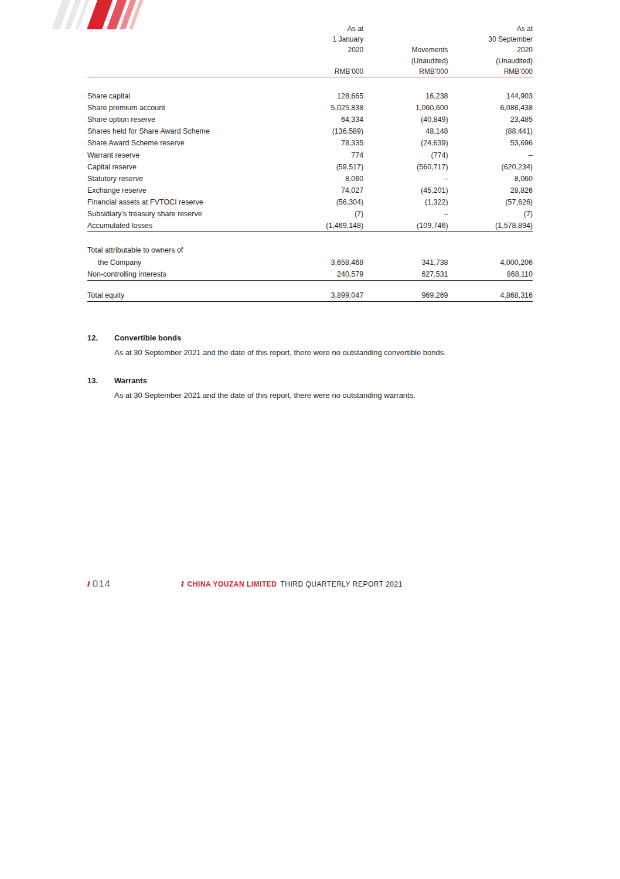| | As at | | As at |
| | 1 January | | 30 September |
| | 2020 | Movements | 2020 |
| | | (Unaudited) | (Unaudited) |
| | RMB’000 | RMB’000 | RMB’000 |
| Share capital | 128,665 | 16,238 | 144,903 |
| Share premium account | 5,025,838 | 1,060,600 | 6,086,438 |
| Share option reserve | 64,334 | (40,849) | 23,485 |
| Shares held for Share Award Scheme | (136,589) | 48,148 | (88,441) |
| Share Award Scheme reserve | 78,335 | (24,639) | 53,696 |
| Warrant reserve | 774 | (774) | – |
| Capital reserve | (59,517) | (560,717) | (620,234) |
| Statutory reserve | 8,060 | – | 8,060 |
| Exchange reserve | 74,027 | (45,201) | 28,826 |
| Financial assets at FVTOCI reserve | (56,304) | (1,322) | (57,626) |
| Subsidiary’s treasury share reserve | (7) | – | (7) |
| Accumulated losses | (1,469,148) | (109,746) | (1,578,894) |
| Total attributable to owners of | | | |
| the Company | 3,658,468 | 341,738 | 4,000,206 |
| Non-controlling interests | 240,579 | 627,531 | 868,110 |
| Total equity | 3,899,047 | 969,269 | 4,868,316 |
12.
Convertible bonds
As at 30 September 2021 and the date of this report, there were no outstanding convertible bonds.
13.
Warrants
As at 30 September 2021 and the date of this report, there were no outstanding warrants.
// 014 // CHINA YOUZAN LIMITED THIRD QUARTERLY REPORT 2021